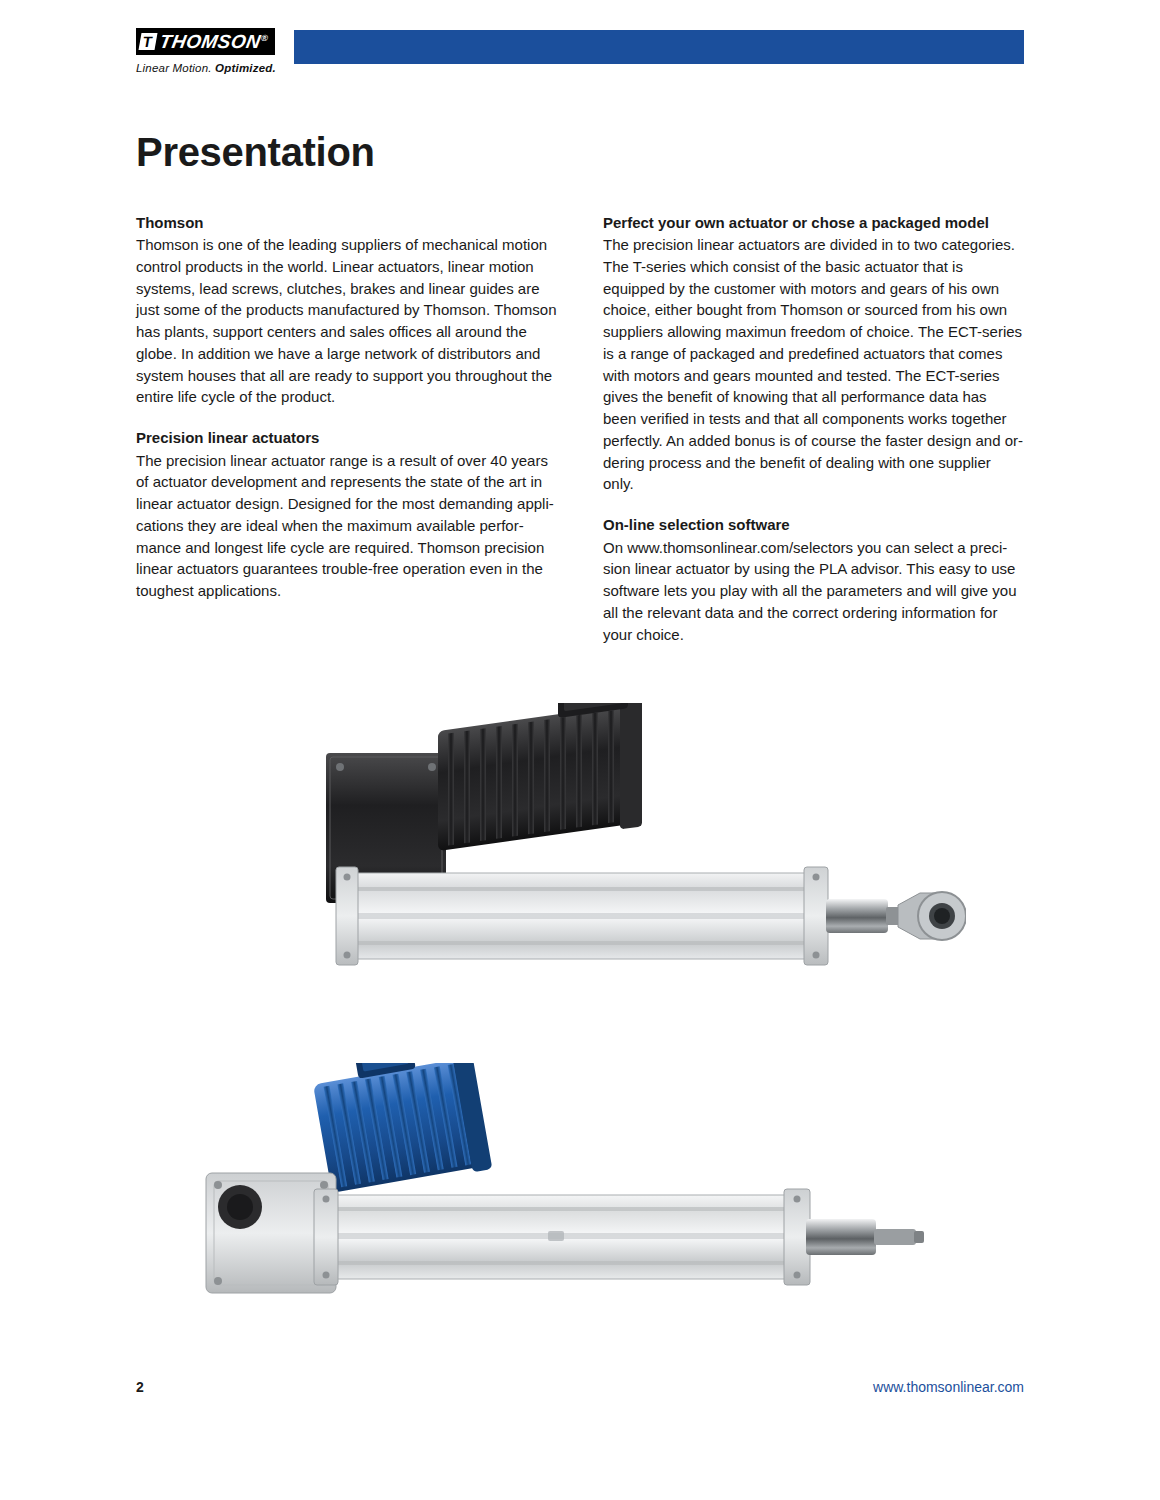TTHOMSON®
Linear Motion. Optimized.
Presentation
Thomson
Thomson is one of the leading suppliers of mechanical motion control products in the world. Linear actuators, linear motion systems, lead screws, clutches, brakes and linear guides are just some of the products manufactured by Thomson. Thomson has plants, support centers and sales offices all around the globe. In addition we have a large network of distributors and system houses that all are ready to support you throughout the entire life cycle of the product.
Precision linear actuators
The precision linear actuator range is a result of over 40 years of actuator development and represents the state of the art in linear actuator design. Designed for the most demanding applications they are ideal when the maximum available performance and longest life cycle are required. Thomson precision linear actuators guarantees trouble-free operation even in the toughest applications.
Perfect your own actuator or chose a packaged model
The precision linear actuators are divided in to two categories. The T-series which consist of the basic actuator that is equipped by the customer with motors and gears of his own choice, either bought from Thomson or sourced from his own suppliers allowing maximun freedom of choice. The ECT-series is a range of packaged and predefined actuators that comes with motors and gears mounted and tested. The ECT-series gives the benefit of knowing that all performance data has been verified in tests and that all components works together perfectly. An added bonus is of course the faster design and ordering process and the benefit of dealing with one supplier only.
On-line selection software
On www.thomsonlinear.com/selectors you can select a precision linear actuator by using the PLA advisor. This easy to use software lets you play with all the parameters and will give you all the relevant data and the correct ordering information for your choice.
2 www.thomsonlinear.com